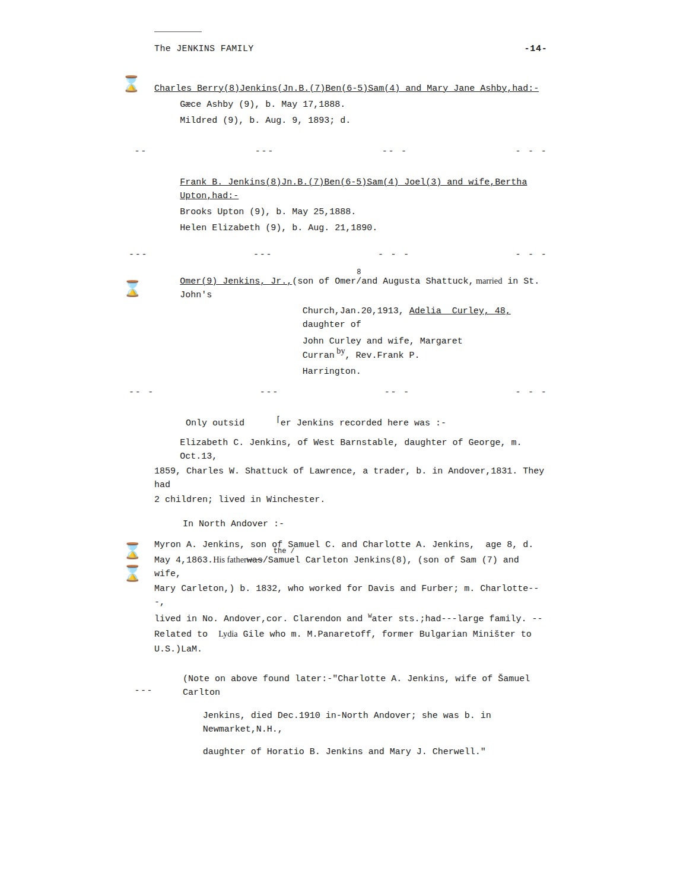The JENKINS FAMILY
-14-
⌛
Charles Berry(8)Jenkins(Jn.B.(7)Ben(6-5)Sam(4) and Mary Jane Ashby,had:-
Gæce Ashby (9), b. May 17,1888.
Mildred (9), b. Aug. 9, 1893; d.
-- --- -- - - - -
Frank B. Jenkins(8)Jn.B.(7)Ben(6-5)Sam(4) Joel(3) and wife,Bertha Upton,had:-
Brooks Upton (9), b. May 25,1888.
Helen Elizabeth (9), b. Aug. 21,1890.
--- --- - - - - - -
Omer(9) Jenkins, Jr.,(son of Omer/8and Augusta Shattuck, married in St. John's
Church,Jan.20,1913, Adelia Curley, 48, daughter of
John Curley and wife, Margaret Curran by, Rev.Frank P.
Harrington.
-- - --- -- - - - -
⌛
Only outsid⌈er Jenkins recorded here was :-
Elizabeth C. Jenkins, of West Barnstable, daughter of George, m. Oct.13,
1859, Charles W. Shattuck of Lawrence, a trader, b. in Andover,1831. They had
2 children; lived in Winchester.
In North Andover :-
Myron A. Jenkins, son of Samuel C. and Charlotte A. Jenkins, age 8, d.
May 4,1863.His father was/Samuelthe / Carleton Jenkins(8), (son of Sam (7) and wife,
Mary Carleton,) b. 1832, who worked for Davis and Furber; m. Charlotte---,
lived in No. Andover,cor. Clarendon and Water sts.;had---large family. --
Related to Lydia Gile who m. M.Panaretoff, former Bulgarian Miništer to
U.S.)LaM.
---
(Note on above found later:-"Charlotte A. Jenkins, wife of Šamuel Carlton
Jenkins, died Dec.1910 in -North Andover; she was b. in Newmarket,N.H.,
daughter of Horatio B. Jenkins and Mary J. Cherwell."
⌛ ⌛